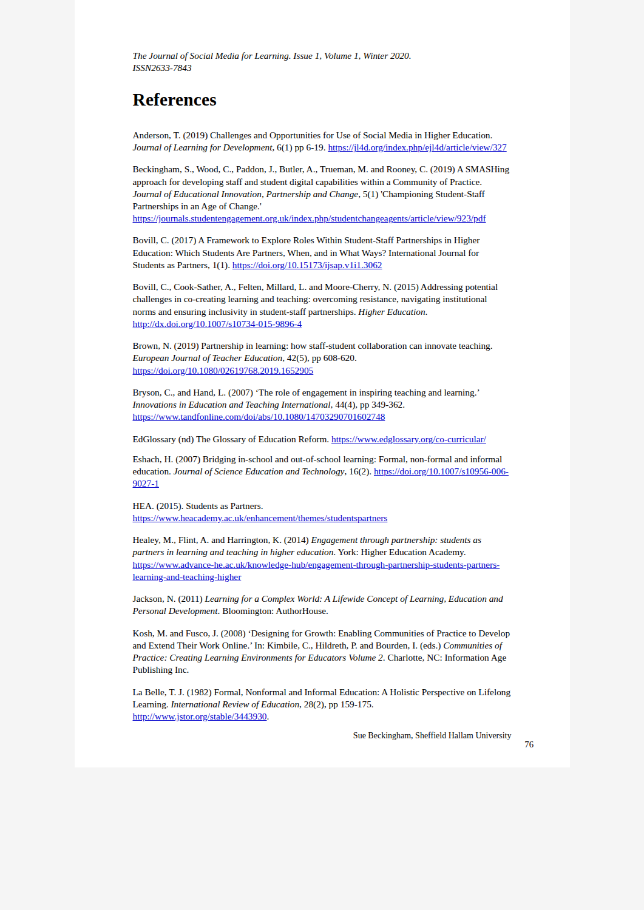The Journal of Social Media for Learning. Issue 1, Volume 1, Winter 2020. ISSN2633-7843
References
Anderson, T. (2019) Challenges and Opportunities for Use of Social Media in Higher Education. Journal of Learning for Development, 6(1) pp 6-19. https://jl4d.org/index.php/ejl4d/article/view/327
Beckingham, S., Wood, C., Paddon, J., Butler, A., Trueman, M. and Rooney, C. (2019) A SMASHing approach for developing staff and student digital capabilities within a Community of Practice. Journal of Educational Innovation, Partnership and Change, 5(1) 'Championing Student-Staff Partnerships in an Age of Change.' https://journals.studentengagement.org.uk/index.php/studentchangeagents/article/view/923/pdf
Bovill, C. (2017) A Framework to Explore Roles Within Student-Staff Partnerships in Higher Education: Which Students Are Partners, When, and in What Ways? International Journal for Students as Partners, 1(1). https://doi.org/10.15173/ijsap.v1i1.3062
Bovill, C., Cook-Sather, A., Felten, Millard, L. and Moore-Cherry, N. (2015) Addressing potential challenges in co-creating learning and teaching: overcoming resistance, navigating institutional norms and ensuring inclusivity in student-staff partnerships. Higher Education. http://dx.doi.org/10.1007/s10734-015-9896-4
Brown, N. (2019) Partnership in learning: how staff-student collaboration can innovate teaching. European Journal of Teacher Education, 42(5), pp 608-620. https://doi.org/10.1080/02619768.2019.1652905
Bryson, C., and Hand, L. (2007) ‘The role of engagement in inspiring teaching and learning.’ Innovations in Education and Teaching International, 44(4), pp 349-362. https://www.tandfonline.com/doi/abs/10.1080/14703290701602748
EdGlossary (nd) The Glossary of Education Reform. https://www.edglossary.org/co-curricular/
Eshach, H. (2007) Bridging in-school and out-of-school learning: Formal, non-formal and informal education. Journal of Science Education and Technology, 16(2). https://doi.org/10.1007/s10956-006-9027-1
HEA. (2015). Students as Partners. https://www.heacademy.ac.uk/enhancement/themes/studentspartners
Healey, M., Flint, A. and Harrington, K. (2014) Engagement through partnership: students as partners in learning and teaching in higher education. York: Higher Education Academy. https://www.advance-he.ac.uk/knowledge-hub/engagement-through-partnership-students-partners-learning-and-teaching-higher
Jackson, N. (2011) Learning for a Complex World: A Lifewide Concept of Learning, Education and Personal Development. Bloomington: AuthorHouse.
Kosh, M. and Fusco, J. (2008) ‘Designing for Growth: Enabling Communities of Practice to Develop and Extend Their Work Online.’ In: Kimbile, C., Hildreth, P. and Bourden, I. (eds.) Communities of Practice: Creating Learning Environments for Educators Volume 2. Charlotte, NC: Information Age Publishing Inc.
La Belle, T. J. (1982) Formal, Nonformal and Informal Education: A Holistic Perspective on Lifelong Learning. International Review of Education, 28(2), pp 159-175. http://www.jstor.org/stable/3443930.
Sue Beckingham, Sheffield Hallam University
76